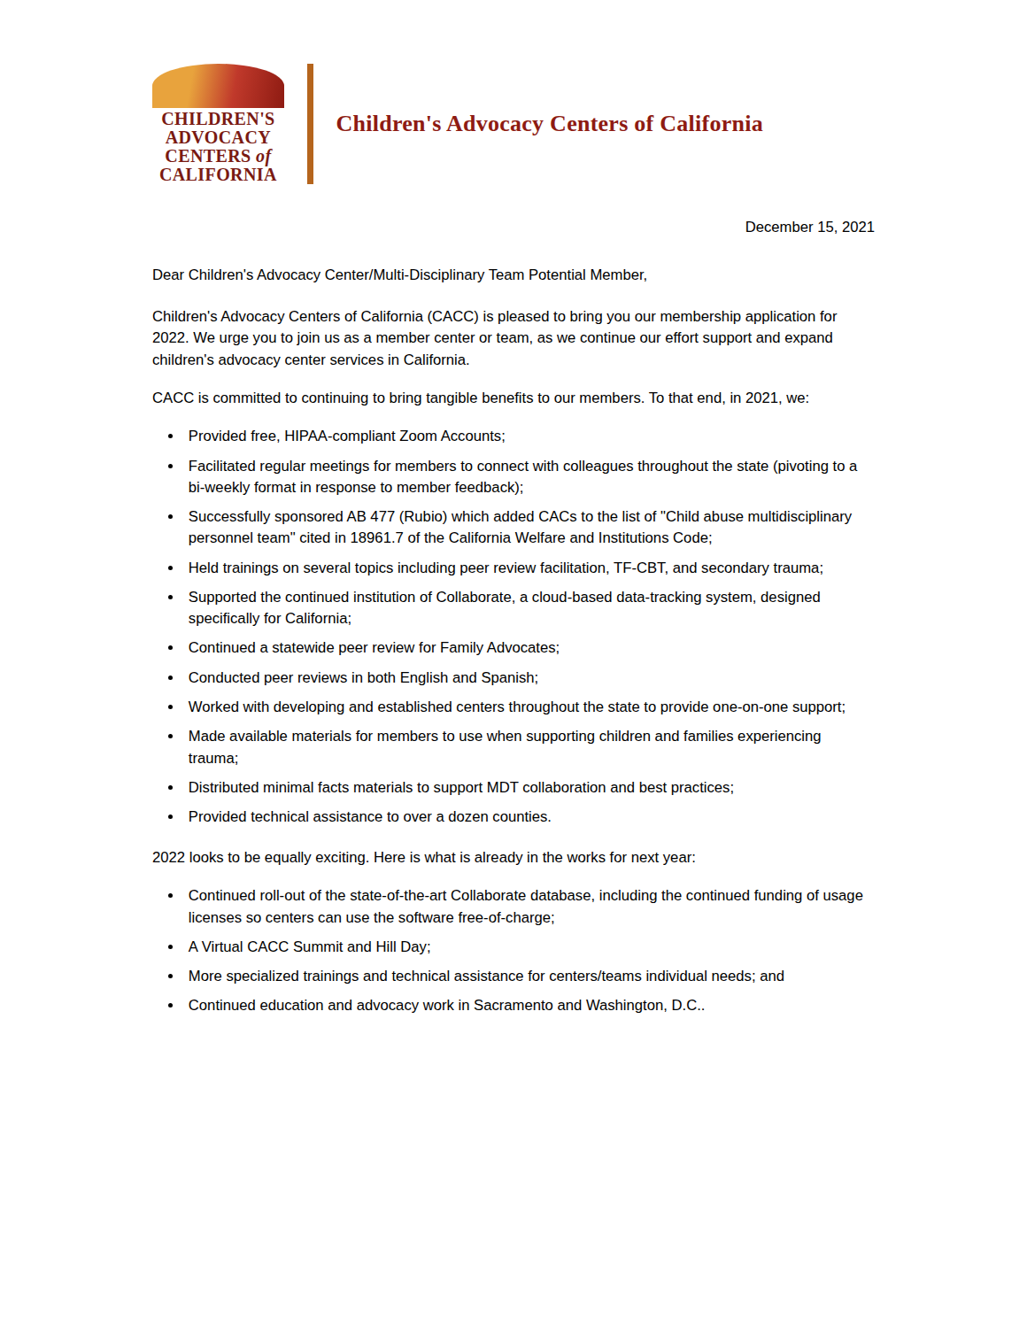Children's
Advocacy
Centers of
California
Children's Advocacy Centers of California
December 15, 2021
Dear Children's Advocacy Center/Multi-Disciplinary Team Potential Member,
Children's Advocacy Centers of California (CACC) is pleased to bring you our membership application for 2022. We urge you to join us as a member center or team, as we continue our effort support and expand children's advocacy center services in California.
CACC is committed to continuing to bring tangible benefits to our members. To that end, in 2021, we:
Provided free, HIPAA-compliant Zoom Accounts;
Facilitated regular meetings for members to connect with colleagues throughout the state (pivoting to a bi-weekly format in response to member feedback);
Successfully sponsored AB 477 (Rubio) which added CACs to the list of "Child abuse multidisciplinary personnel team" cited in 18961.7 of the California Welfare and Institutions Code;
Held trainings on several topics including peer review facilitation, TF-CBT, and secondary trauma;
Supported the continued institution of Collaborate, a cloud-based data-tracking system, designed specifically for California;
Continued a statewide peer review for Family Advocates;
Conducted peer reviews in both English and Spanish;
Worked with developing and established centers throughout the state to provide one-on-one support;
Made available materials for members to use when supporting children and families experiencing trauma;
Distributed minimal facts materials to support MDT collaboration and best practices;
Provided technical assistance to over a dozen counties.
2022 looks to be equally exciting. Here is what is already in the works for next year:
Continued roll-out of the state-of-the-art Collaborate database, including the continued funding of usage licenses so centers can use the software free-of-charge;
A Virtual CACC Summit and Hill Day;
More specialized trainings and technical assistance for centers/teams individual needs; and
Continued education and advocacy work in Sacramento and Washington, D.C..